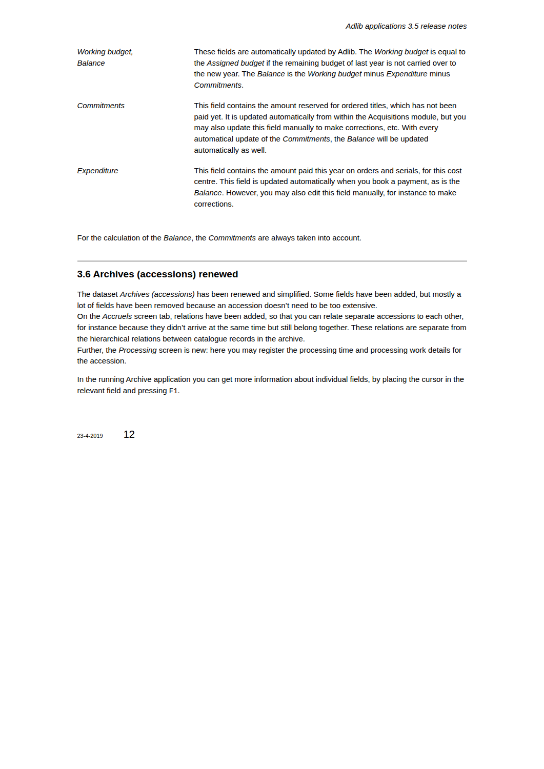Adlib applications 3.5 release notes
| Working budget, Balance | These fields are automatically updated by Adlib. The Working budget is equal to the Assigned budget if the remaining budget of last year is not carried over to the new year. The Balance is the Working budget minus Expenditure minus Commitments . |
| Commitments | This field contains the amount reserved for ordered titles, which has not been paid yet. It is updated automatically from within the Acquisitions module, but you may also update this field manually to make corrections, etc. With every automatical update of the Commitments , the Balance will be updated automatically as well. |
| Expenditure | This field contains the amount paid this year on orders and serials, for this cost centre. This field is updated automatically when you book a payment, as is the Balance . However, you may also edit this field manually, for instance to make corrections. |
For the calculation of the Balance, the Commitments are always taken into account.
3.6 Archives (accessions) renewed
The dataset Archives (accessions) has been renewed and simplified. Some fields have been added, but mostly a lot of fields have been removed because an accession doesn’t need to be too extensive.
On the Accruels screen tab, relations have been added, so that you can relate separate accessions to each other, for instance because they didn’t arrive at the same time but still belong together. These relations are separate from the hierarchical relations between catalogue records in the archive.
Further, the Processing screen is new: here you may register the processing time and processing work details for the accession.
In the running Archive application you can get more information about individual fields, by placing the cursor in the relevant field and pressing F1.
23-4-2019 12